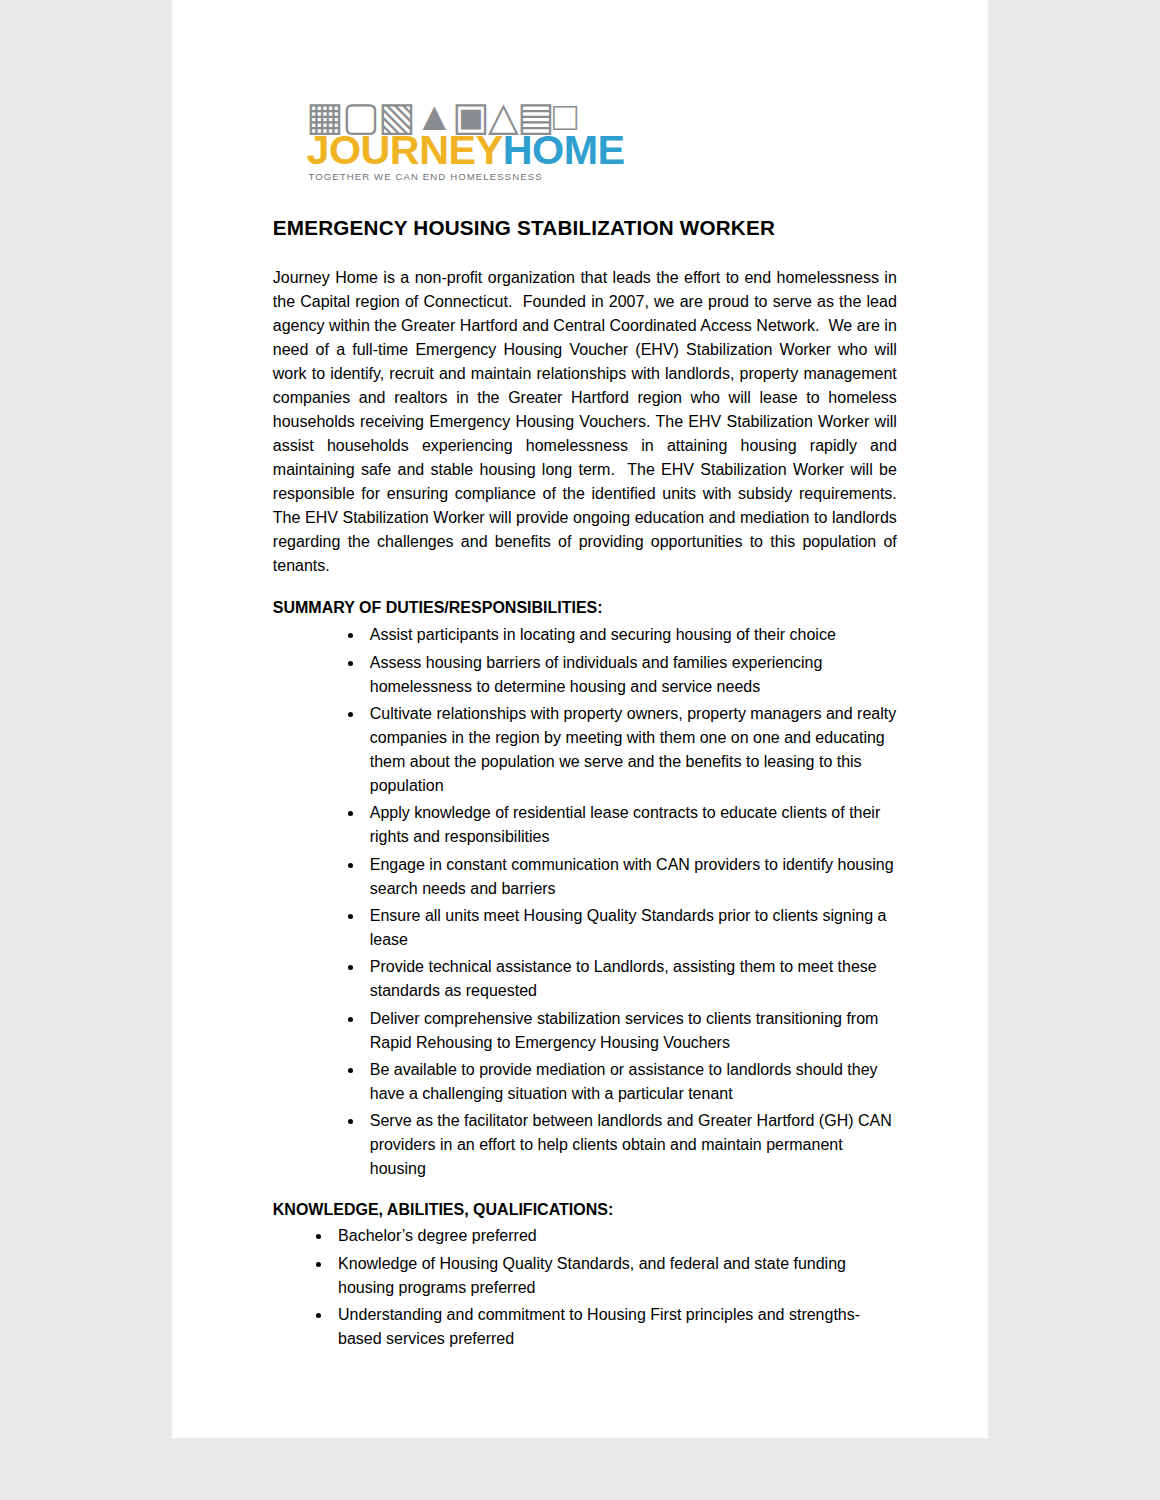▦▢▧▲▣△▤□
JOURNEY HOME
TOGETHER WE CAN END HOMELESSNESS
EMERGENCY HOUSING STABILIZATION WORKER
Journey Home is a non-profit organization that leads the effort to end homelessness in the Capital region of Connecticut. Founded in 2007, we are proud to serve as the lead agency within the Greater Hartford and Central Coordinated Access Network. We are in need of a full-time Emergency Housing Voucher (EHV) Stabilization Worker who will work to identify, recruit and maintain relationships with landlords, property management companies and realtors in the Greater Hartford region who will lease to homeless households receiving Emergency Housing Vouchers. The EHV Stabilization Worker will assist households experiencing homelessness in attaining housing rapidly and maintaining safe and stable housing long term. The EHV Stabilization Worker will be responsible for ensuring compliance of the identified units with subsidy requirements. The EHV Stabilization Worker will provide ongoing education and mediation to landlords regarding the challenges and benefits of providing opportunities to this population of tenants.
SUMMARY OF DUTIES/RESPONSIBILITIES:
Assist participants in locating and securing housing of their choice
Assess housing barriers of individuals and families experiencing homelessness to determine housing and service needs
Cultivate relationships with property owners, property managers and realty companies in the region by meeting with them one on one and educating them about the population we serve and the benefits to leasing to this population
Apply knowledge of residential lease contracts to educate clients of their rights and responsibilities
Engage in constant communication with CAN providers to identify housing search needs and barriers
Ensure all units meet Housing Quality Standards prior to clients signing a lease
Provide technical assistance to Landlords, assisting them to meet these standards as requested
Deliver comprehensive stabilization services to clients transitioning from Rapid Rehousing to Emergency Housing Vouchers
Be available to provide mediation or assistance to landlords should they have a challenging situation with a particular tenant
Serve as the facilitator between landlords and Greater Hartford (GH) CAN providers in an effort to help clients obtain and maintain permanent housing
KNOWLEDGE, ABILITIES, QUALIFICATIONS:
Bachelor’s degree preferred
Knowledge of Housing Quality Standards, and federal and state funding housing programs preferred
Understanding and commitment to Housing First principles and strengths-based services preferred